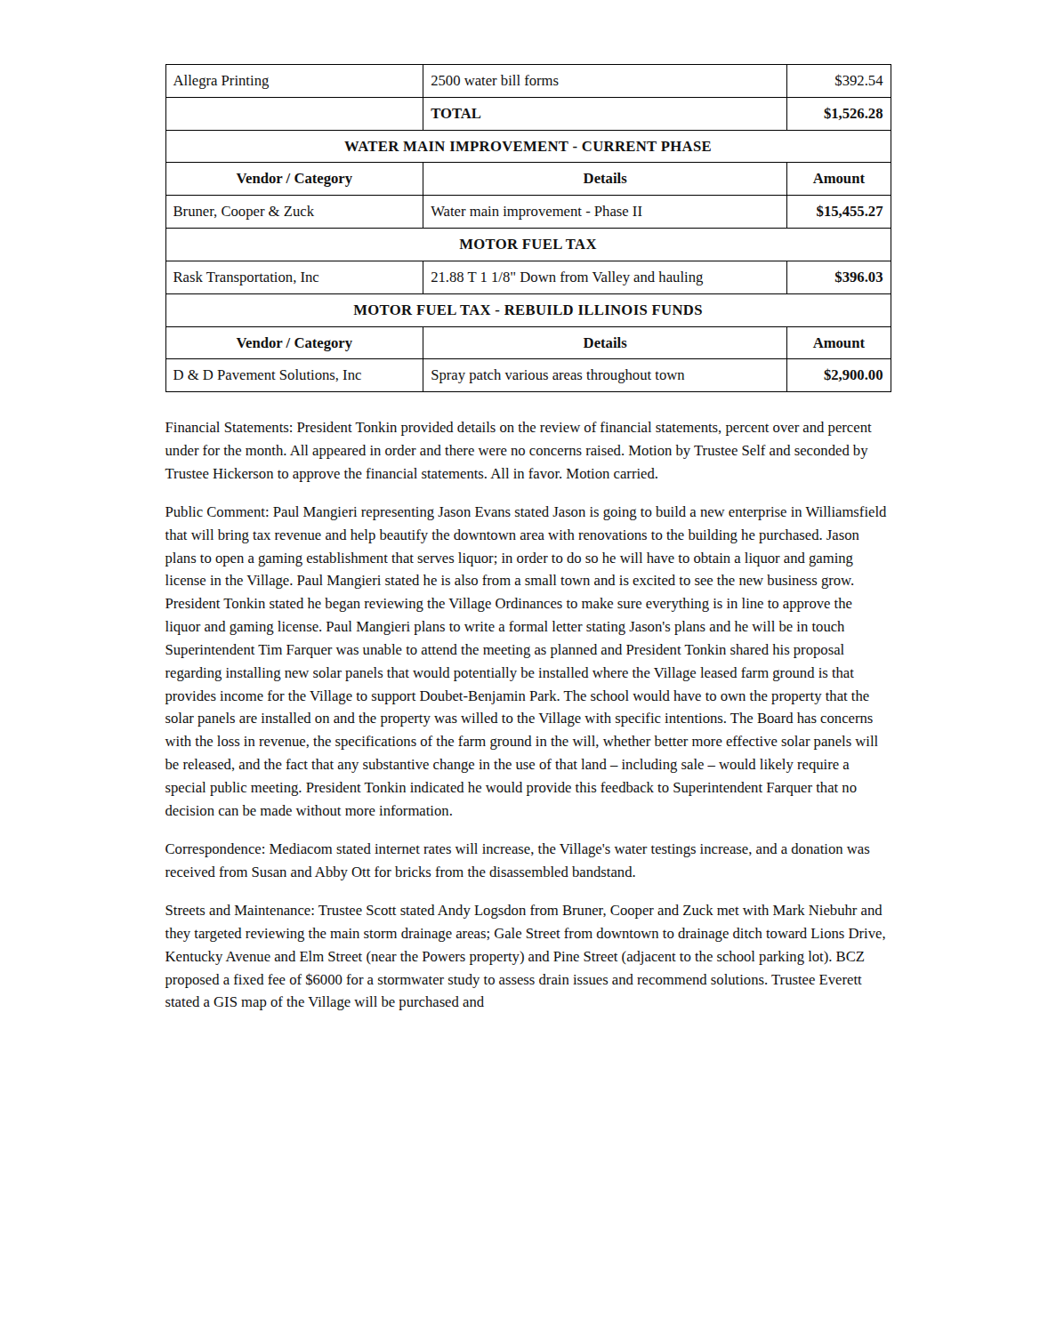| Allegra Printing | 2500 water bill forms | $392.54 |
| | TOTAL | $1,526.28 |
| WATER MAIN IMPROVEMENT - CURRENT PHASE |
| Vendor / Category | Details | Amount |
| Bruner, Cooper & Zuck | Water main improvement - Phase II | $15,455.27 |
| MOTOR FUEL TAX |
| Rask Transportation, Inc | 21.88 T 1 1/8" Down from Valley and hauling | $396.03 |
| MOTOR FUEL TAX - REBUILD ILLINOIS FUNDS |
| Vendor / Category | Details | Amount |
| D & D Pavement Solutions, Inc | Spray patch various areas throughout town | $2,900.00 |
Financial Statements: President Tonkin provided details on the review of financial statements, percent over and percent under for the month. All appeared in order and there were no concerns raised. Motion by Trustee Self and seconded by Trustee Hickerson to approve the financial statements. All in favor. Motion carried.
Public Comment: Paul Mangieri representing Jason Evans stated Jason is going to build a new enterprise in Williamsfield that will bring tax revenue and help beautify the downtown area with renovations to the building he purchased. Jason plans to open a gaming establishment that serves liquor; in order to do so he will have to obtain a liquor and gaming license in the Village. Paul Mangieri stated he is also from a small town and is excited to see the new business grow. President Tonkin stated he began reviewing the Village Ordinances to make sure everything is in line to approve the liquor and gaming license. Paul Mangieri plans to write a formal letter stating Jason's plans and he will be in touch Superintendent Tim Farquer was unable to attend the meeting as planned and President Tonkin shared his proposal regarding installing new solar panels that would potentially be installed where the Village leased farm ground is that provides income for the Village to support Doubet-Benjamin Park. The school would have to own the property that the solar panels are installed on and the property was willed to the Village with specific intentions. The Board has concerns with the loss in revenue, the specifications of the farm ground in the will, whether better more effective solar panels will be released, and the fact that any substantive change in the use of that land – including sale – would likely require a special public meeting. President Tonkin indicated he would provide this feedback to Superintendent Farquer that no decision can be made without more information.
Correspondence: Mediacom stated internet rates will increase, the Village's water testings increase, and a donation was received from Susan and Abby Ott for bricks from the disassembled bandstand.
Streets and Maintenance: Trustee Scott stated Andy Logsdon from Bruner, Cooper and Zuck met with Mark Niebuhr and they targeted reviewing the main storm drainage areas; Gale Street from downtown to drainage ditch toward Lions Drive, Kentucky Avenue and Elm Street (near the Powers property) and Pine Street (adjacent to the school parking lot). BCZ proposed a fixed fee of $6000 for a stormwater study to assess drain issues and recommend solutions. Trustee Everett stated a GIS map of the Village will be purchased and